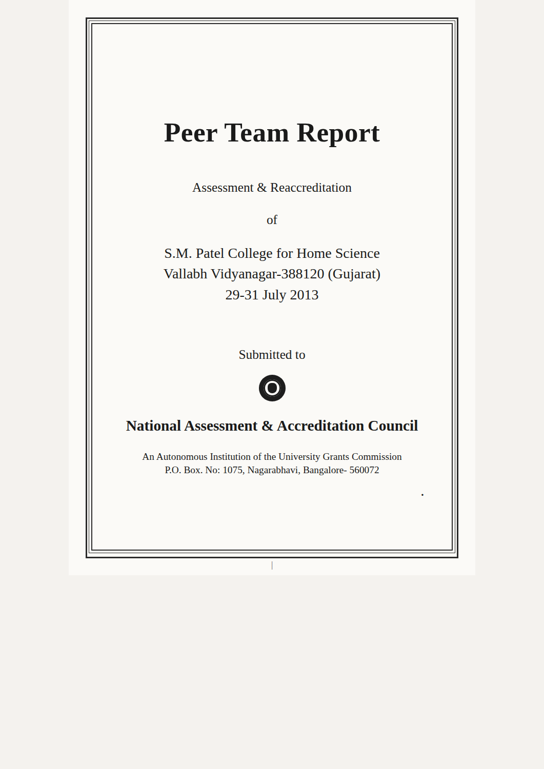Peer Team Report
Assessment & Reaccreditation
of
S.M. Patel College for Home Science Vallabh Vidyanagar-388120 (Gujarat) 29-31 July 2013
Submitted to
National Assessment & Accreditation Council
An Autonomous Institution of the University Grants Commission P.O. Box. No: 1075, Nagarabhavi, Bangalore- 560072
.
|